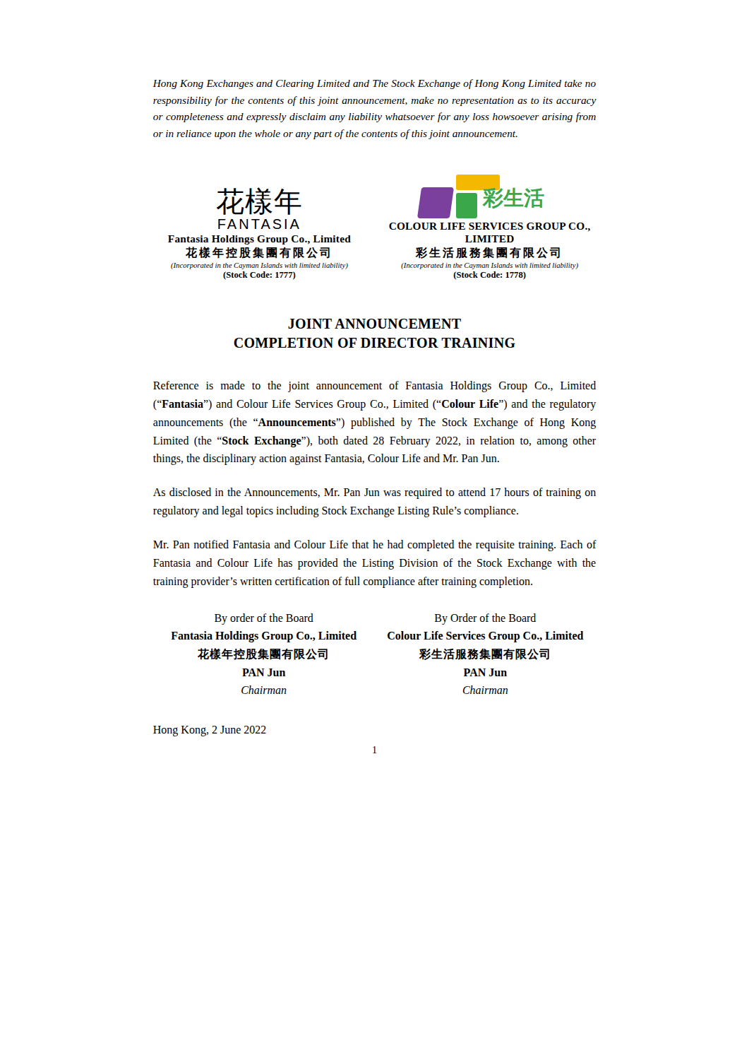Hong Kong Exchanges and Clearing Limited and The Stock Exchange of Hong Kong Limited take no responsibility for the contents of this joint announcement, make no representation as to its accuracy or completeness and expressly disclaim any liability whatsoever for any loss howsoever arising from or in reliance upon the whole or any part of the contents of this joint announcement.
花樣年
FANTASIA
Fantasia Holdings Group Co., Limited
花樣年控股集團有限公司
(Incorporated in the Cayman Islands with limited liability)
(Stock Code: 1777)
彩生活
COLOUR LIFE SERVICES GROUP CO., LIMITED
彩生活服務集團有限公司
(Incorporated in the Cayman Islands with limited liability)
(Stock Code: 1778)
JOINT ANNOUNCEMENT
COMPLETION OF DIRECTOR TRAINING
Reference is made to the joint announcement of Fantasia Holdings Group Co., Limited (“Fantasia”) and Colour Life Services Group Co., Limited (“Colour Life”) and the regulatory announcements (the “Announcements”) published by The Stock Exchange of Hong Kong Limited (the “Stock Exchange”), both dated 28 February 2022, in relation to, among other things, the disciplinary action against Fantasia, Colour Life and Mr. Pan Jun.
As disclosed in the Announcements, Mr. Pan Jun was required to attend 17 hours of training on regulatory and legal topics including Stock Exchange Listing Rule’s compliance.
Mr. Pan notified Fantasia and Colour Life that he had completed the requisite training. Each of Fantasia and Colour Life has provided the Listing Division of the Stock Exchange with the training provider’s written certification of full compliance after training completion.
| By order of the Board Fantasia Holdings Group Co., Limited 花樣年控股集團有限公司 PAN Jun Chairman | By Order of the Board Colour Life Services Group Co., Limited 彩生活服務集團有限公司 PAN Jun Chairman |
Hong Kong, 2 June 2022
1